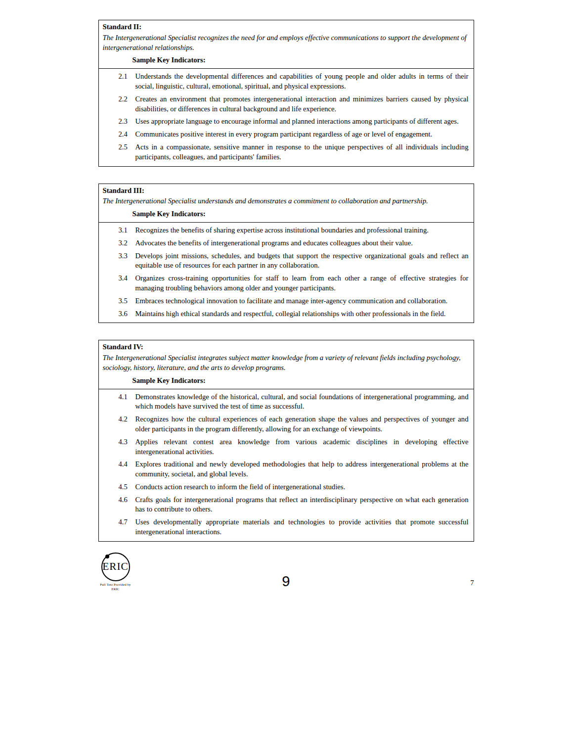Standard II:
The Intergenerational Specialist recognizes the need for and employs effective communications to support the development of intergenerational relationships.
Sample Key Indicators:
2.1 Understands the developmental differences and capabilities of young people and older adults in terms of their social, linguistic, cultural, emotional, spiritual, and physical expressions.
2.2 Creates an environment that promotes intergenerational interaction and minimizes barriers caused by physical disabilities, or differences in cultural background and life experience.
2.3 Uses appropriate language to encourage informal and planned interactions among participants of different ages.
2.4 Communicates positive interest in every program participant regardless of age or level of engagement.
2.5 Acts in a compassionate, sensitive manner in response to the unique perspectives of all individuals including participants, colleagues, and participants' families.
Standard III:
The Intergenerational Specialist understands and demonstrates a commitment to collaboration and partnership.
Sample Key Indicators:
3.1 Recognizes the benefits of sharing expertise across institutional boundaries and professional training.
3.2 Advocates the benefits of intergenerational programs and educates colleagues about their value.
3.3 Develops joint missions, schedules, and budgets that support the respective organizational goals and reflect an equitable use of resources for each partner in any collaboration.
3.4 Organizes cross-training opportunities for staff to learn from each other a range of effective strategies for managing troubling behaviors among older and younger participants.
3.5 Embraces technological innovation to facilitate and manage inter-agency communication and collaboration.
3.6 Maintains high ethical standards and respectful, collegial relationships with other professionals in the field.
Standard IV:
The Intergenerational Specialist integrates subject matter knowledge from a variety of relevant fields including psychology, sociology, history, literature, and the arts to develop programs.
Sample Key Indicators:
4.1 Demonstrates knowledge of the historical, cultural, and social foundations of intergenerational programming, and which models have survived the test of time as successful.
4.2 Recognizes how the cultural experiences of each generation shape the values and perspectives of younger and older participants in the program differently, allowing for an exchange of viewpoints.
4.3 Applies relevant contest area knowledge from various academic disciplines in developing effective intergenerational activities.
4.4 Explores traditional and newly developed methodologies that help to address intergenerational problems at the community, societal, and global levels.
4.5 Conducts action research to inform the field of intergenerational studies.
4.6 Crafts goals for intergenerational programs that reflect an interdisciplinary perspective on what each generation has to contribute to others.
4.7 Uses developmentally appropriate materials and technologies to provide activities that promote successful intergenerational interactions.
ERIC
Full Text Provided by ERIC
9
7